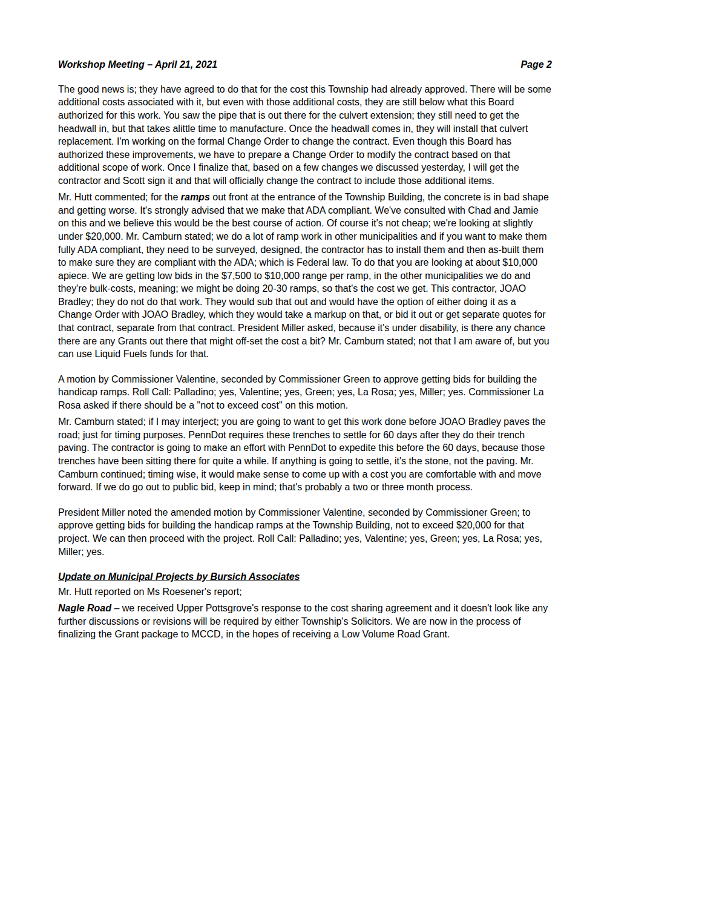Workshop Meeting – April 21, 2021
Page 2
The good news is; they have agreed to do that for the cost this Township had already approved. There will be some additional costs associated with it, but even with those additional costs, they are still below what this Board authorized for this work. You saw the pipe that is out there for the culvert extension; they still need to get the headwall in, but that takes alittle time to manufacture. Once the headwall comes in, they will install that culvert replacement. I'm working on the formal Change Order to change the contract. Even though this Board has authorized these improvements, we have to prepare a Change Order to modify the contract based on that additional scope of work. Once I finalize that, based on a few changes we discussed yesterday, I will get the contractor and Scott sign it and that will officially change the contract to include those additional items.
Mr. Hutt commented; for the ramps out front at the entrance of the Township Building, the concrete is in bad shape and getting worse. It's strongly advised that we make that ADA compliant. We've consulted with Chad and Jamie on this and we believe this would be the best course of action. Of course it's not cheap; we're looking at slightly under $20,000. Mr. Camburn stated; we do a lot of ramp work in other municipalities and if you want to make them fully ADA compliant, they need to be surveyed, designed, the contractor has to install them and then as-built them to make sure they are compliant with the ADA; which is Federal law. To do that you are looking at about $10,000 apiece. We are getting low bids in the $7,500 to $10,000 range per ramp, in the other municipalities we do and they're bulk-costs, meaning; we might be doing 20-30 ramps, so that's the cost we get. This contractor, JOAO Bradley; they do not do that work. They would sub that out and would have the option of either doing it as a Change Order with JOAO Bradley, which they would take a markup on that, or bid it out or get separate quotes for that contract, separate from that contract. President Miller asked, because it's under disability, is there any chance there are any Grants out there that might off-set the cost a bit? Mr. Camburn stated; not that I am aware of, but you can use Liquid Fuels funds for that.
A motion by Commissioner Valentine, seconded by Commissioner Green to approve getting bids for building the handicap ramps. Roll Call: Palladino; yes, Valentine; yes, Green; yes, La Rosa; yes, Miller; yes. Commissioner La Rosa asked if there should be a "not to exceed cost" on this motion.
Mr. Camburn stated; if I may interject; you are going to want to get this work done before JOAO Bradley paves the road; just for timing purposes. PennDot requires these trenches to settle for 60 days after they do their trench paving. The contractor is going to make an effort with PennDot to expedite this before the 60 days, because those trenches have been sitting there for quite a while. If anything is going to settle, it's the stone, not the paving. Mr. Camburn continued; timing wise, it would make sense to come up with a cost you are comfortable with and move forward. If we do go out to public bid, keep in mind; that's probably a two or three month process.
President Miller noted the amended motion by Commissioner Valentine, seconded by Commissioner Green; to approve getting bids for building the handicap ramps at the Township Building, not to exceed $20,000 for that project. We can then proceed with the project. Roll Call: Palladino; yes, Valentine; yes, Green; yes, La Rosa; yes, Miller; yes.
Update on Municipal Projects by Bursich Associates
Mr. Hutt reported on Ms Roesener's report;
Nagle Road – we received Upper Pottsgrove's response to the cost sharing agreement and it doesn't look like any further discussions or revisions will be required by either Township's Solicitors. We are now in the process of finalizing the Grant package to MCCD, in the hopes of receiving a Low Volume Road Grant.